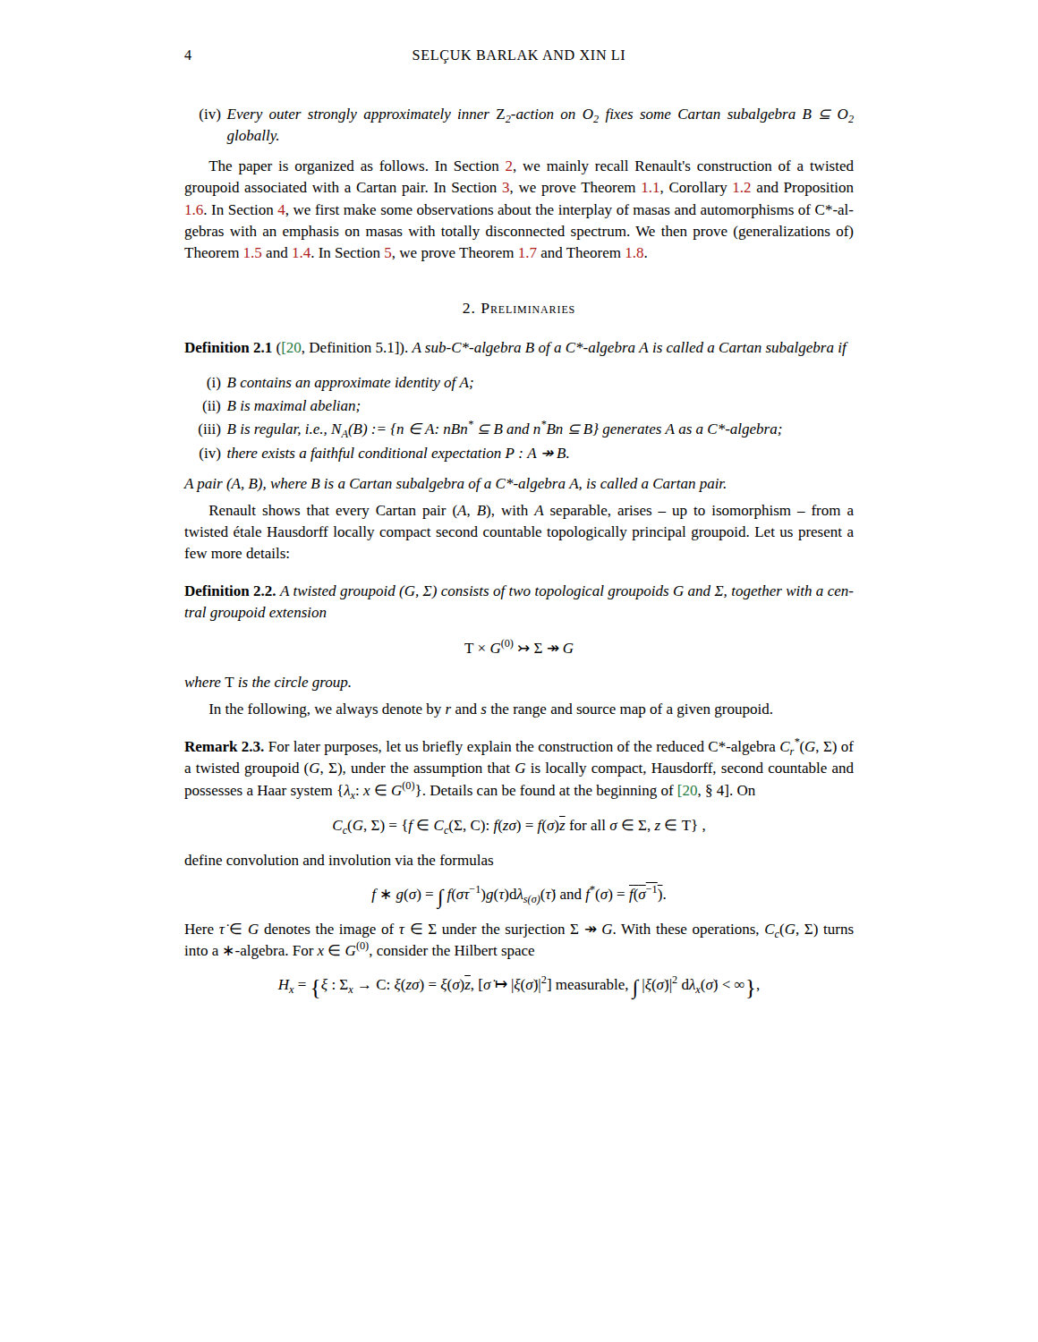4 SELÇUK BARLAK AND XIN LI 4
(iv) Every outer strongly approximately inner Z2-action on O2 fixes some Cartan subalgebra B ⊆ O2 globally.
The paper is organized as follows. In Section 2, we mainly recall Renault's construction of a twisted groupoid associated with a Cartan pair. In Section 3, we prove Theorem 1.1, Corollary 1.2 and Proposition 1.6. In Section 4, we first make some observations about the interplay of masas and automorphisms of C*-algebras with an emphasis on masas with totally disconnected spectrum. We then prove (generalizations of) Theorem 1.5 and 1.4. In Section 5, we prove Theorem 1.7 and Theorem 1.8.
2. Preliminaries
Definition 2.1 ([20, Definition 5.1]). A sub-C*-algebra B of a C*-algebra A is called a Cartan subalgebra if
(i) B contains an approximate identity of A;
(ii) B is maximal abelian;
(iii) B is regular, i.e., NA(B) := {n ∈ A: nBn* ⊆ B and n*Bn ⊆ B} generates A as a C*-algebra;
(iv) there exists a faithful conditional expectation P : A ↠ B.
A pair (A, B), where B is a Cartan subalgebra of a C*-algebra A, is called a Cartan pair.
Renault shows that every Cartan pair (A, B), with A separable, arises – up to isomorphism – from a twisted étale Hausdorff locally compact second countable topologically principal groupoid. Let us present a few more details:
Definition 2.2. A twisted groupoid (G, Σ) consists of two topological groupoids G and Σ, together with a central groupoid extension
T × G(0) ↣ Σ ↠ G
where T is the circle group.
In the following, we always denote by r and s the range and source map of a given groupoid.
Remark 2.3. For later purposes, let us briefly explain the construction of the reduced C*-algebra Cr*(G, Σ) of a twisted groupoid (G, Σ), under the assumption that G is locally compact, Hausdorff, second countable and possesses a Haar system {λx: x ∈ G(0)}. Details can be found at the beginning of [20, § 4]. On
Cc(G, Σ) = {f ∈ Cc(Σ, C): f(zσ) = f(σ)z for all σ ∈ Σ, z ∈ T} ,
define convolution and involution via the formulas
f ∗ g(σ) = ∫ f(στ−1)g(τ)dλs(σ)(τ̇) and f*(σ) = f(σ−1).
Here τ̇ ∈ G denotes the image of τ ∈ Σ under the surjection Σ ↠ G. With these operations, Cc(G, Σ) turns into a ∗-algebra. For x ∈ G(0), consider the Hilbert space
Hx = {ξ : Σx → C: ξ(zσ) = ξ(σ)z, [σ̇ ↦ |ξ(σ̇)|2] measurable, ∫ |ξ(σ̇)|2 dλx(σ̇) < ∞},